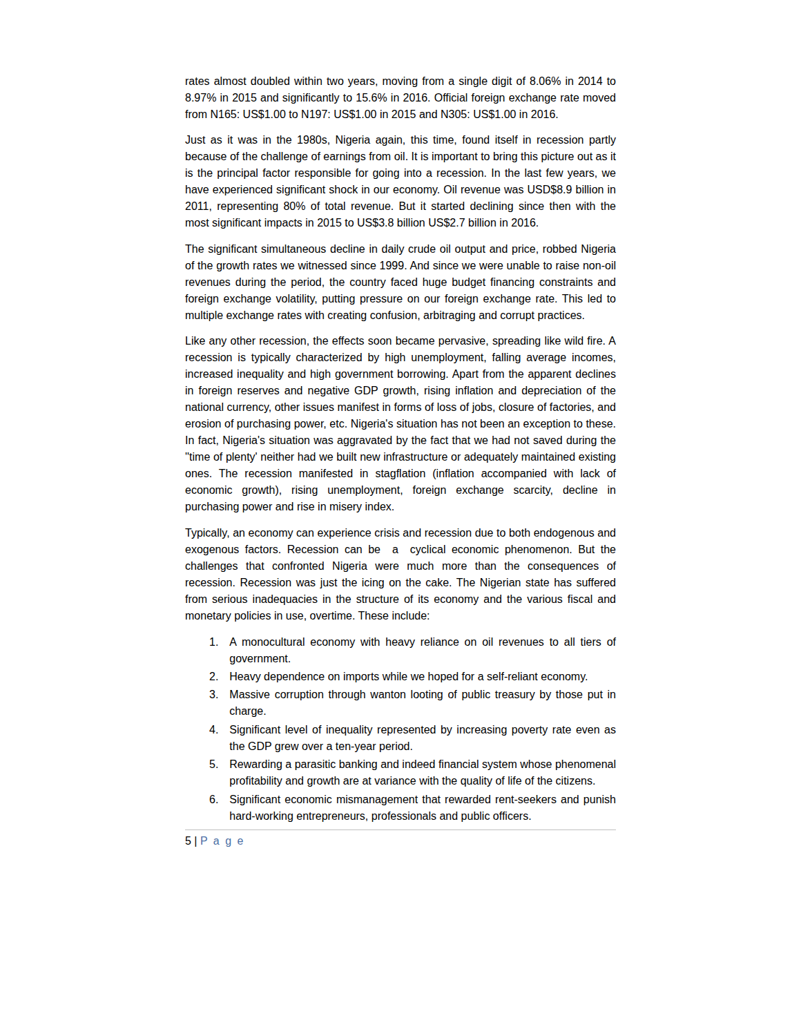rates almost doubled within two years, moving from a single digit of 8.06% in 2014 to 8.97% in 2015 and significantly to 15.6% in 2016. Official foreign exchange rate moved from N165: US$1.00 to N197: US$1.00 in 2015 and N305: US$1.00 in 2016.
Just as it was in the 1980s, Nigeria again, this time, found itself in recession partly because of the challenge of earnings from oil. It is important to bring this picture out as it is the principal factor responsible for going into a recession. In the last few years, we have experienced significant shock in our economy. Oil revenue was USD$8.9 billion in 2011, representing 80% of total revenue. But it started declining since then with the most significant impacts in 2015 to US$3.8 billion US$2.7 billion in 2016.
The significant simultaneous decline in daily crude oil output and price, robbed Nigeria of the growth rates we witnessed since 1999. And since we were unable to raise non-oil revenues during the period, the country faced huge budget financing constraints and foreign exchange volatility, putting pressure on our foreign exchange rate. This led to multiple exchange rates with creating confusion, arbitraging and corrupt practices.
Like any other recession, the effects soon became pervasive, spreading like wild fire. A recession is typically characterized by high unemployment, falling average incomes, increased inequality and high government borrowing. Apart from the apparent declines in foreign reserves and negative GDP growth, rising inflation and depreciation of the national currency, other issues manifest in forms of loss of jobs, closure of factories, and erosion of purchasing power, etc. Nigeria's situation has not been an exception to these. In fact, Nigeria's situation was aggravated by the fact that we had not saved during the ''time of plenty' neither had we built new infrastructure or adequately maintained existing ones. The recession manifested in stagflation (inflation accompanied with lack of economic growth), rising unemployment, foreign exchange scarcity, decline in purchasing power and rise in misery index.
Typically, an economy can experience crisis and recession due to both endogenous and exogenous factors. Recession can be a cyclical economic phenomenon. But the challenges that confronted Nigeria were much more than the consequences of recession. Recession was just the icing on the cake. The Nigerian state has suffered from serious inadequacies in the structure of its economy and the various fiscal and monetary policies in use, overtime. These include:
A monocultural economy with heavy reliance on oil revenues to all tiers of government.
Heavy dependence on imports while we hoped for a self-reliant economy.
Massive corruption through wanton looting of public treasury by those put in charge.
Significant level of inequality represented by increasing poverty rate even as the GDP grew over a ten-year period.
Rewarding a parasitic banking and indeed financial system whose phenomenal profitability and growth are at variance with the quality of life of the citizens.
Significant economic mismanagement that rewarded rent-seekers and punish hard-working entrepreneurs, professionals and public officers.
5 | P a g e